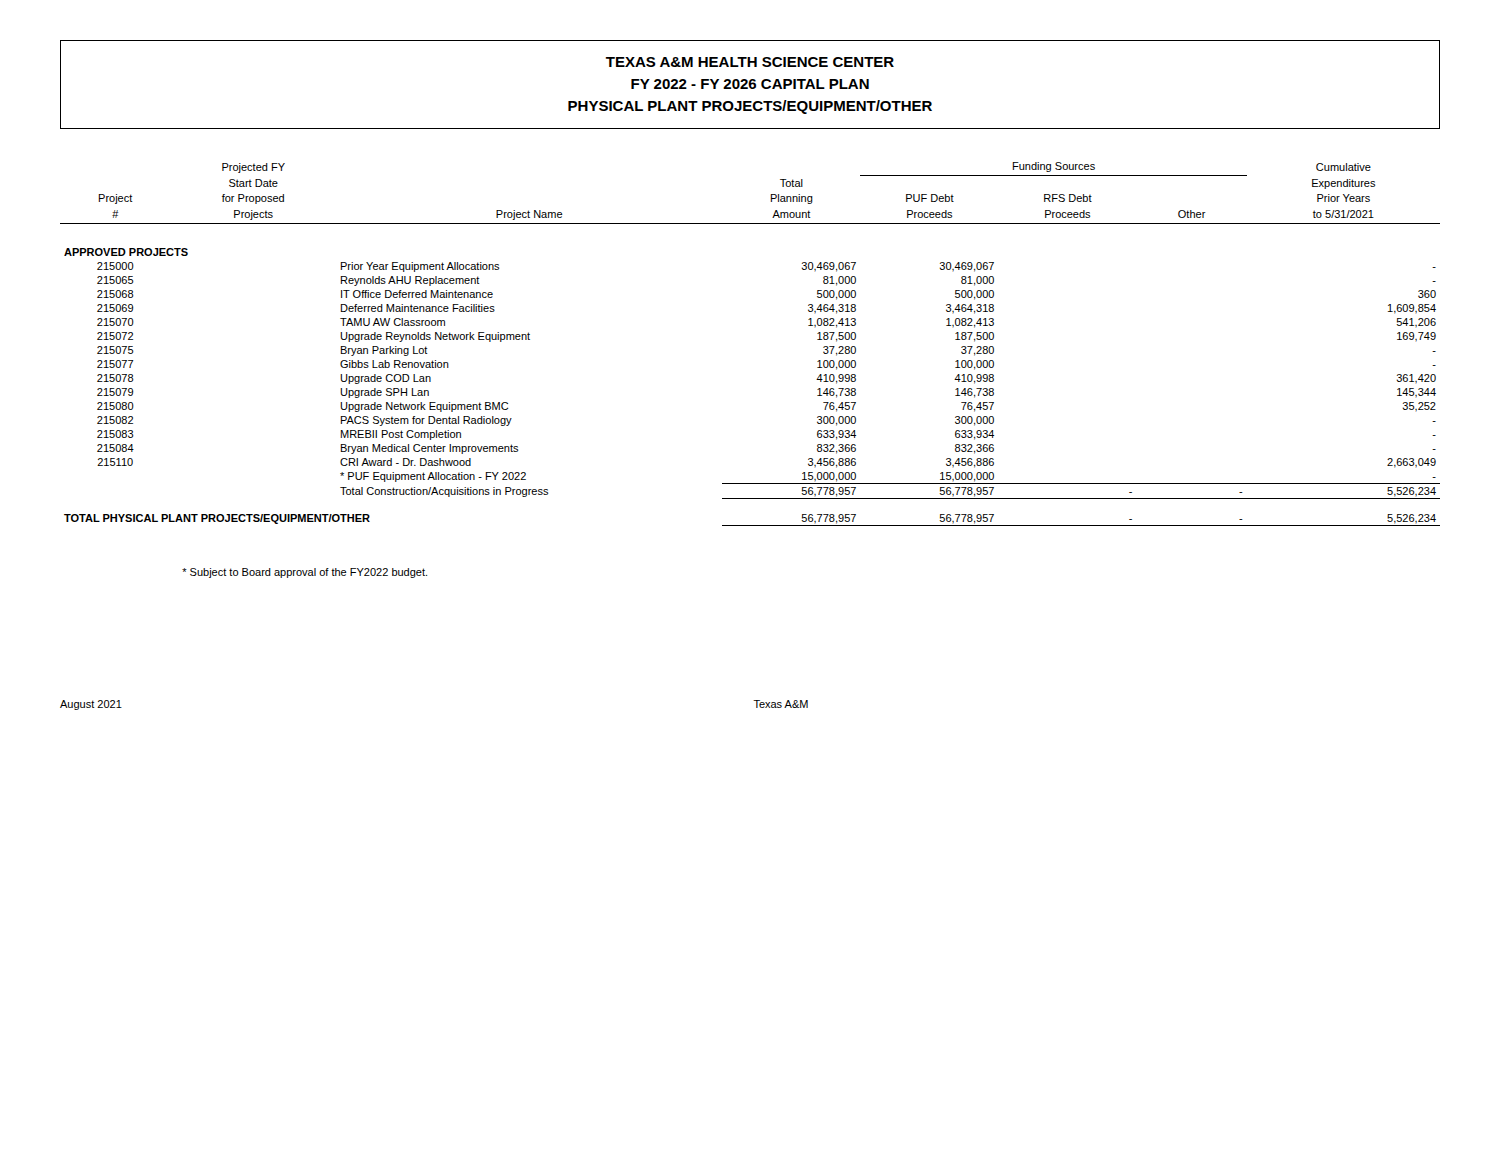TEXAS A&M HEALTH SCIENCE CENTER
FY 2022 - FY 2026 CAPITAL PLAN
PHYSICAL PLANT PROJECTS/EQUIPMENT/OTHER
| | Projected FY | | | Funding Sources | Cumulative |
| | Start Date | | Total | | | | Expenditures |
| Project | for Proposed | | Planning | PUF Debt | RFS Debt | | Prior Years |
| # | Projects | Project Name | Amount | Proceeds | Proceeds | Other | to 5/31/2021 |
| APPROVED PROJECTS |
| 215000 | | Prior Year Equipment Allocations | 30,469,067 | 30,469,067 | | | - |
| 215065 | | Reynolds AHU Replacement | 81,000 | 81,000 | | | - |
| 215068 | | IT Office Deferred Maintenance | 500,000 | 500,000 | | | 360 |
| 215069 | | Deferred Maintenance Facilities | 3,464,318 | 3,464,318 | | | 1,609,854 |
| 215070 | | TAMU AW Classroom | 1,082,413 | 1,082,413 | | | 541,206 |
| 215072 | | Upgrade Reynolds Network Equipment | 187,500 | 187,500 | | | 169,749 |
| 215075 | | Bryan Parking Lot | 37,280 | 37,280 | | | - |
| 215077 | | Gibbs Lab Renovation | 100,000 | 100,000 | | | - |
| 215078 | | Upgrade COD Lan | 410,998 | 410,998 | | | 361,420 |
| 215079 | | Upgrade SPH Lan | 146,738 | 146,738 | | | 145,344 |
| 215080 | | Upgrade Network Equipment BMC | 76,457 | 76,457 | | | 35,252 |
| 215082 | | PACS System for Dental Radiology | 300,000 | 300,000 | | | - |
| 215083 | | MREBII Post Completion | 633,934 | 633,934 | | | - |
| 215084 | | Bryan Medical Center Improvements | 832,366 | 832,366 | | | - |
| 215110 | | CRI Award - Dr. Dashwood | 3,456,886 | 3,456,886 | | | 2,663,049 |
| | | * PUF Equipment Allocation - FY 2022 | 15,000,000 | 15,000,000 | | | - |
| | | Total Construction/Acquisitions in Progress | 56,778,957 | 56,778,957 | - | - | 5,526,234 |
| TOTAL PHYSICAL PLANT PROJECTS/EQUIPMENT/OTHER | 56,778,957 | 56,778,957 | - | - | 5,526,234 |
* Subject to Board approval of the FY2022 budget.
August 2021 Texas A&M